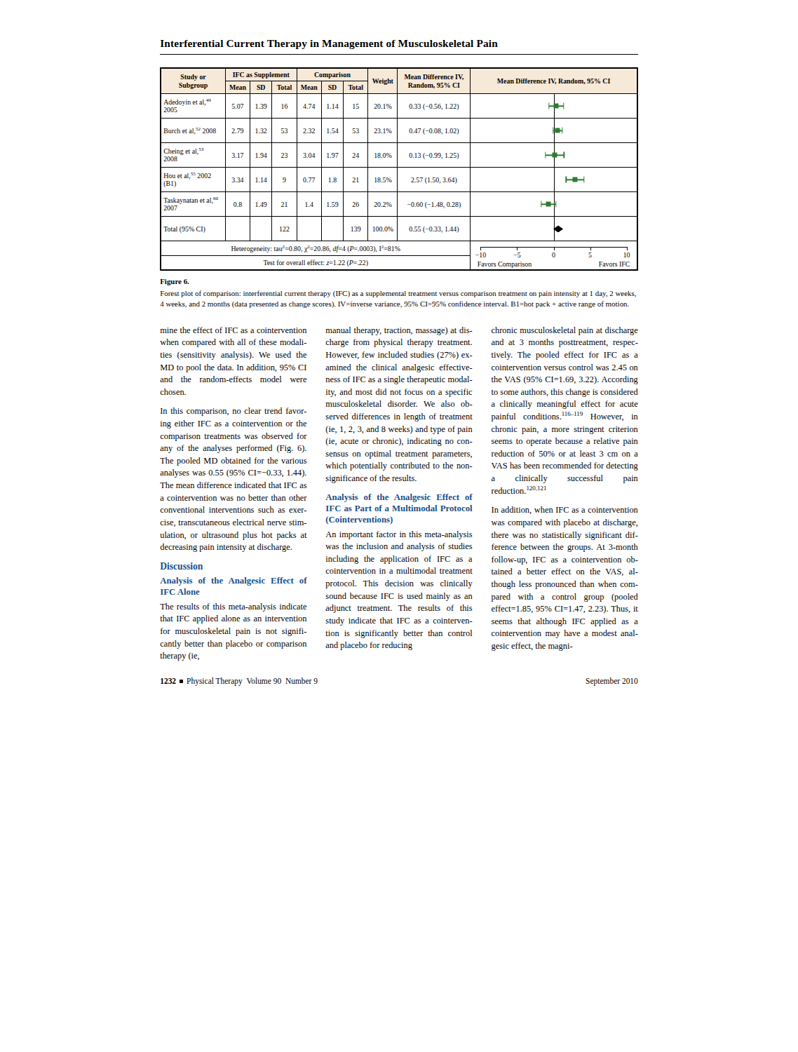Interferential Current Therapy in Management of Musculoskeletal Pain
| Study or Subgroup | IFC as Supplement | Comparison | Weight | Mean Difference IV, Random, 95% CI | Mean Difference IV, Random, 95% CI |
| --- | --- | --- | --- | --- | --- |
| Mean | SD | Total | Mean | SD | Total |
| Adedoyin et al, 49 2005 | 5.07 | 1.39 | 16 | 4.74 | 1.14 | 15 | 20.1% | 0.33 (−0.56, 1.22) | |
| Burch et al, 52 2008 | 2.79 | 1.32 | 53 | 2.32 | 1.54 | 53 | 23.1% | 0.47 (−0.08, 1.02) | |
| Cheing et al, 53 2008 | 3.17 | 1.94 | 23 | 3.04 | 1.97 | 24 | 18.0% | 0.13 (−0.99, 1.25) | |
| Hou et al, 55 2002 (B1) | 3.34 | 1.14 | 9 | 0.77 | 1.8 | 21 | 18.5% | 2.57 (1.50, 3.64) | |
| Taskaynatan et al, 60 2007 | 0.8 | 1.49 | 21 | 1.4 | 1.59 | 26 | 20.2% | −0.60 (−1.48, 0.28) | |
| Total (95% CI) | | | 122 | | | 139 | 100.0% | 0.55 (−0.33, 1.44) | |
| Heterogeneity: tau 2 =0.80, χ 2 =20.86, df =4 ( P =.0003), I 2 =81% | −10 −5 0 5 10 Favors Comparison Favors IFC |
| Test for overall effect: z =1.22 ( P =.22) |
Figure 6. Forest plot of comparison: interferential current therapy (IFC) as a supplemental treatment versus comparison treatment on pain intensity at 1 day, 2 weeks, 4 weeks, and 2 months (data presented as change scores). IV=inverse variance, 95% CI=95% confidence interval. B1=hot pack + active range of motion.
mine the effect of IFC as a cointervention when compared with all of these modalities (sensitivity analysis). We used the MD to pool the data. In addition, 95% CI and the random-effects model were chosen.
In this comparison, no clear trend favoring either IFC as a cointervention or the comparison treatments was observed for any of the analyses performed (Fig. 6). The pooled MD obtained for the various analyses was 0.55 (95% CI=−0.33, 1.44). The mean difference indicated that IFC as a cointervention was no better than other conventional interventions such as exercise, transcutaneous electrical nerve stimulation, or ultrasound plus hot packs at decreasing pain intensity at discharge.
Discussion
Analysis of the Analgesic Effect of IFC Alone
The results of this meta-analysis indicate that IFC applied alone as an intervention for musculoskeletal pain is not significantly better than placebo or comparison therapy (ie,
manual therapy, traction, massage) at discharge from physical therapy treatment. However, few included studies (27%) examined the clinical analgesic effectiveness of IFC as a single therapeutic modality, and most did not focus on a specific musculoskeletal disorder. We also observed differences in length of treatment (ie, 1, 2, 3, and 8 weeks) and type of pain (ie, acute or chronic), indicating no consensus on optimal treatment parameters, which potentially contributed to the nonsignificance of the results.
Analysis of the Analgesic Effect of IFC as Part of a Multimodal Protocol (Cointerventions)
An important factor in this meta-analysis was the inclusion and analysis of studies including the application of IFC as a cointervention in a multimodal treatment protocol. This decision was clinically sound because IFC is used mainly as an adjunct treatment. The results of this study indicate that IFC as a cointervention is significantly better than control and placebo for reducing
chronic musculoskeletal pain at discharge and at 3 months posttreatment, respectively. The pooled effect for IFC as a cointervention versus control was 2.45 on the VAS (95% CI=1.69, 3.22). According to some authors, this change is considered a clinically meaningful effect for acute painful conditions.116–119 However, in chronic pain, a more stringent criterion seems to operate because a relative pain reduction of 50% or at least 3 cm on a VAS has been recommended for detecting a clinically successful pain reduction.120,121
In addition, when IFC as a cointervention was compared with placebo at discharge, there was no statistically significant difference between the groups. At 3-month follow-up, IFC as a cointervention obtained a better effect on the VAS, although less pronounced than when compared with a control group (pooled effect=1.85, 95% CI=1.47, 2.23). Thus, it seems that although IFC applied as a cointervention may have a modest analgesic effect, the magni-
1232 Physical Therapy Volume 90 Number 9
September 2010